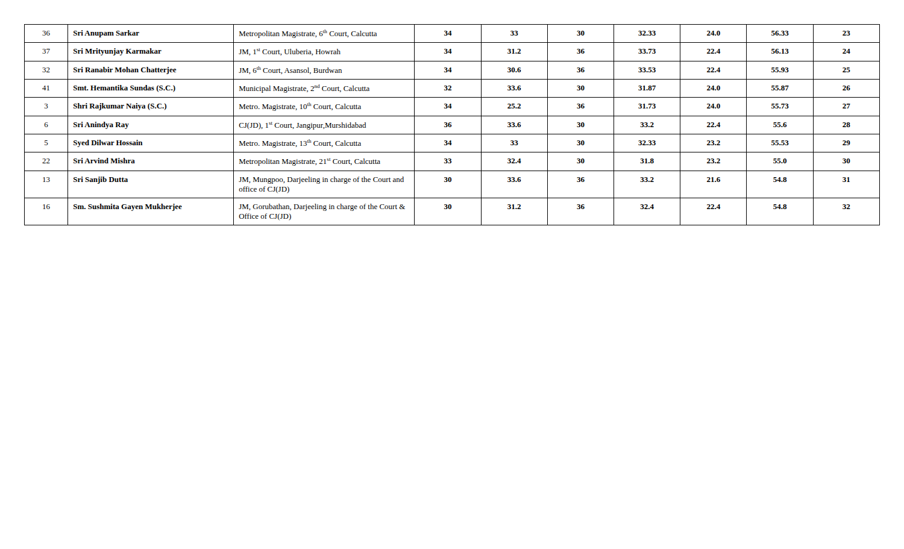| 36 | Sri Anupam Sarkar | Metropolitan Magistrate, 6 th Court, Calcutta | 34 | 33 | 30 | 32.33 | 24.0 | 56.33 | 23 |
| 37 | Sri Mrityunjay Karmakar | JM, 1 st Court, Uluberia, Howrah | 34 | 31.2 | 36 | 33.73 | 22.4 | 56.13 | 24 |
| 32 | Sri Ranabir Mohan Chatterjee | JM, 6 th Court, Asansol, Burdwan | 34 | 30.6 | 36 | 33.53 | 22.4 | 55.93 | 25 |
| 41 | Smt. Hemantika Sundas (S.C.) | Municipal Magistrate, 2 nd Court, Calcutta | 32 | 33.6 | 30 | 31.87 | 24.0 | 55.87 | 26 |
| 3 | Shri Rajkumar Naiya (S.C.) | Metro. Magistrate, 10 th Court, Calcutta | 34 | 25.2 | 36 | 31.73 | 24.0 | 55.73 | 27 |
| 6 | Sri Anindya Ray | CJ(JD), 1 st Court, Jangipur,Murshidabad | 36 | 33.6 | 30 | 33.2 | 22.4 | 55.6 | 28 |
| 5 | Syed Dilwar Hossain | Metro. Magistrate, 13 th Court, Calcutta | 34 | 33 | 30 | 32.33 | 23.2 | 55.53 | 29 |
| 22 | Sri Arvind Mishra | Metropolitan Magistrate, 21 st Court, Calcutta | 33 | 32.4 | 30 | 31.8 | 23.2 | 55.0 | 30 |
| 13 | Sri Sanjib Dutta | JM, Mungpoo, Darjeeling in charge of the Court and office of CJ(JD) | 30 | 33.6 | 36 | 33.2 | 21.6 | 54.8 | 31 |
| 16 | Sm. Sushmita Gayen Mukherjee | JM, Gorubathan, Darjeeling in charge of the Court & Office of CJ(JD) | 30 | 31.2 | 36 | 32.4 | 22.4 | 54.8 | 32 |